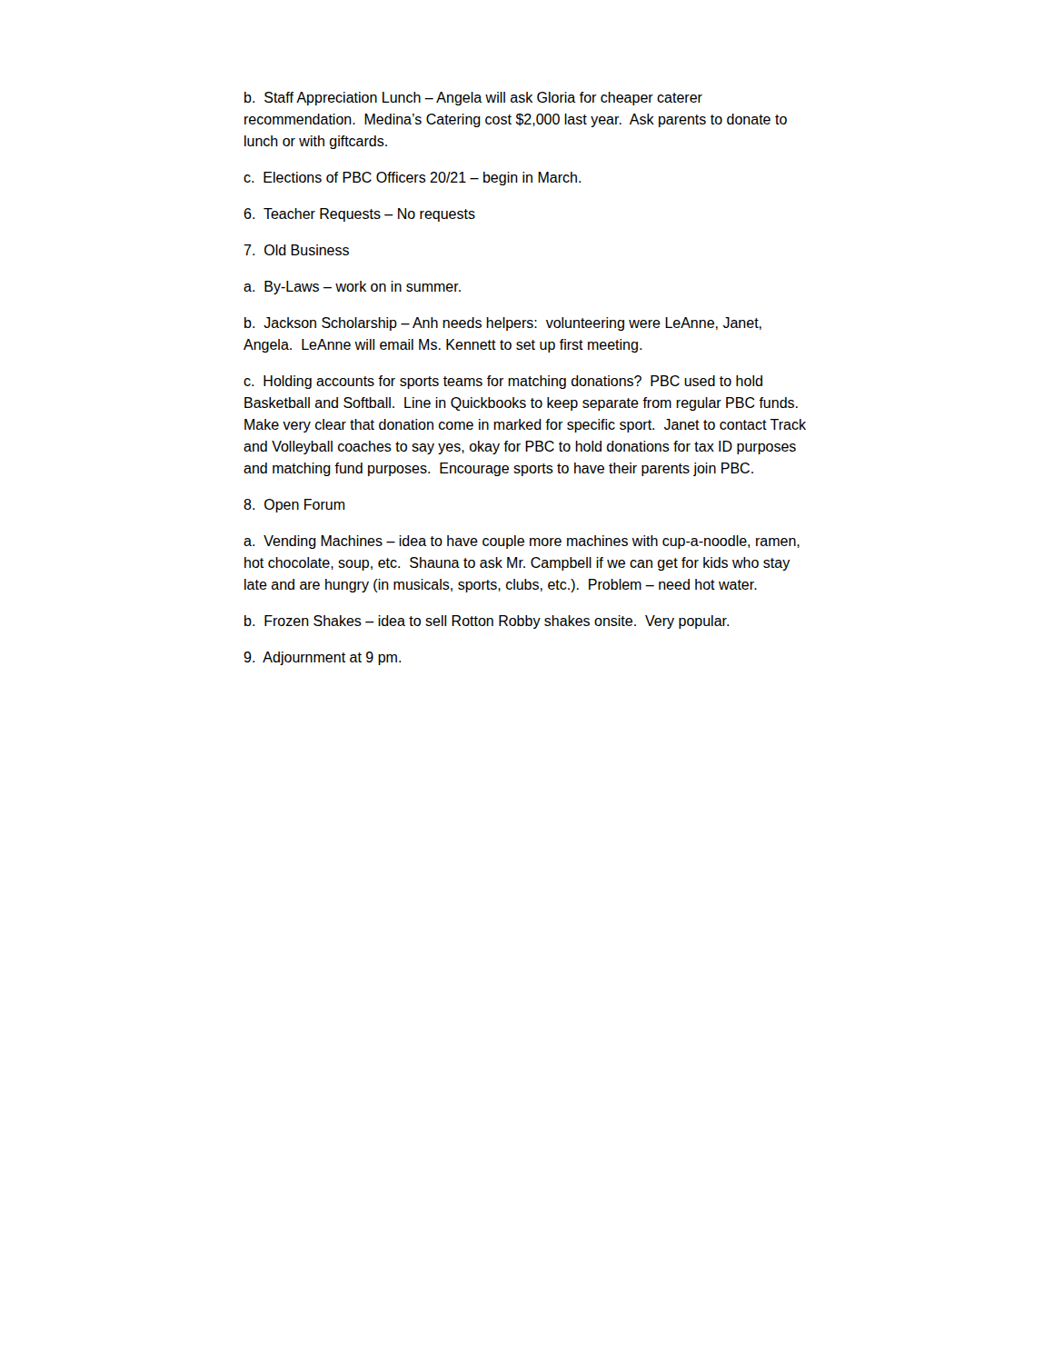b. Staff Appreciation Lunch – Angela will ask Gloria for cheaper caterer recommendation. Medina’s Catering cost $2,000 last year. Ask parents to donate to lunch or with giftcards.
c. Elections of PBC Officers 20/21 – begin in March.
6. Teacher Requests – No requests
7. Old Business
a. By-Laws – work on in summer.
b. Jackson Scholarship – Anh needs helpers: volunteering were LeAnne, Janet, Angela. LeAnne will email Ms. Kennett to set up first meeting.
c. Holding accounts for sports teams for matching donations? PBC used to hold Basketball and Softball. Line in Quickbooks to keep separate from regular PBC funds. Make very clear that donation come in marked for specific sport. Janet to contact Track and Volleyball coaches to say yes, okay for PBC to hold donations for tax ID purposes and matching fund purposes. Encourage sports to have their parents join PBC.
8. Open Forum
a. Vending Machines – idea to have couple more machines with cup-a-noodle, ramen, hot chocolate, soup, etc. Shauna to ask Mr. Campbell if we can get for kids who stay late and are hungry (in musicals, sports, clubs, etc.). Problem – need hot water.
b. Frozen Shakes – idea to sell Rotton Robby shakes onsite. Very popular.
9. Adjournment at 9 pm.